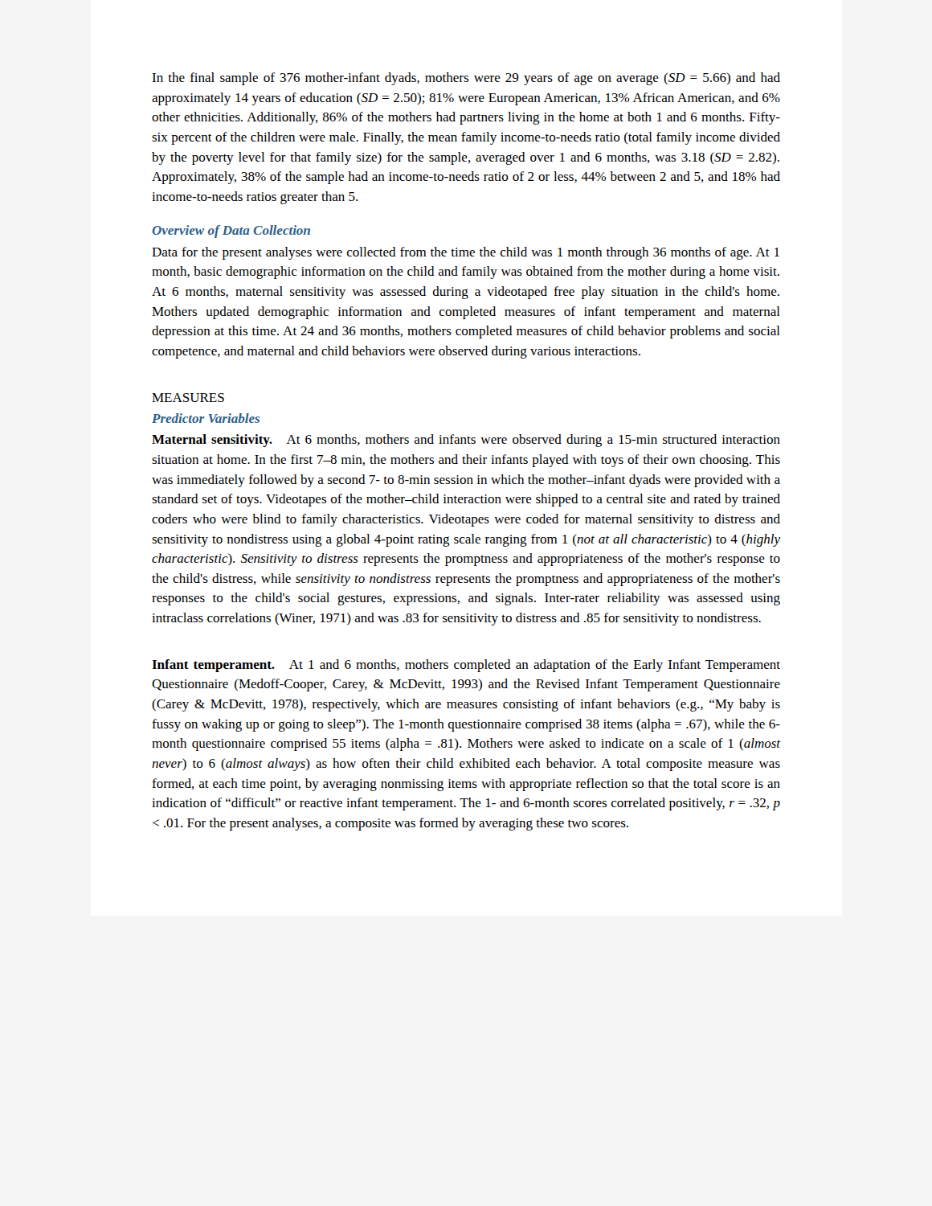In the final sample of 376 mother-infant dyads, mothers were 29 years of age on average (SD = 5.66) and had approximately 14 years of education (SD = 2.50); 81% were European American, 13% African American, and 6% other ethnicities. Additionally, 86% of the mothers had partners living in the home at both 1 and 6 months. Fifty-six percent of the children were male. Finally, the mean family income-to-needs ratio (total family income divided by the poverty level for that family size) for the sample, averaged over 1 and 6 months, was 3.18 (SD = 2.82). Approximately, 38% of the sample had an income-to-needs ratio of 2 or less, 44% between 2 and 5, and 18% had income-to-needs ratios greater than 5.
Overview of Data Collection
Data for the present analyses were collected from the time the child was 1 month through 36 months of age. At 1 month, basic demographic information on the child and family was obtained from the mother during a home visit. At 6 months, maternal sensitivity was assessed during a videotaped free play situation in the child's home. Mothers updated demographic information and completed measures of infant temperament and maternal depression at this time. At 24 and 36 months, mothers completed measures of child behavior problems and social competence, and maternal and child behaviors were observed during various interactions.
MEASURES
Predictor Variables
Maternal sensitivity. At 6 months, mothers and infants were observed during a 15-min structured interaction situation at home. In the first 7–8 min, the mothers and their infants played with toys of their own choosing. This was immediately followed by a second 7- to 8-min session in which the mother–infant dyads were provided with a standard set of toys. Videotapes of the mother–child interaction were shipped to a central site and rated by trained coders who were blind to family characteristics. Videotapes were coded for maternal sensitivity to distress and sensitivity to nondistress using a global 4-point rating scale ranging from 1 (not at all characteristic) to 4 (highly characteristic). Sensitivity to distress represents the promptness and appropriateness of the mother's response to the child's distress, while sensitivity to nondistress represents the promptness and appropriateness of the mother's responses to the child's social gestures, expressions, and signals. Inter-rater reliability was assessed using intraclass correlations (Winer, 1971) and was .83 for sensitivity to distress and .85 for sensitivity to nondistress.
Infant temperament. At 1 and 6 months, mothers completed an adaptation of the Early Infant Temperament Questionnaire (Medoff-Cooper, Carey, & McDevitt, 1993) and the Revised Infant Temperament Questionnaire (Carey & McDevitt, 1978), respectively, which are measures consisting of infant behaviors (e.g., “My baby is fussy on waking up or going to sleep”). The 1-month questionnaire comprised 38 items (alpha = .67), while the 6-month questionnaire comprised 55 items (alpha = .81). Mothers were asked to indicate on a scale of 1 (almost never) to 6 (almost always) as how often their child exhibited each behavior. A total composite measure was formed, at each time point, by averaging nonmissing items with appropriate reflection so that the total score is an indication of “difficult” or reactive infant temperament. The 1- and 6-month scores correlated positively, r = .32, p < .01. For the present analyses, a composite was formed by averaging these two scores.